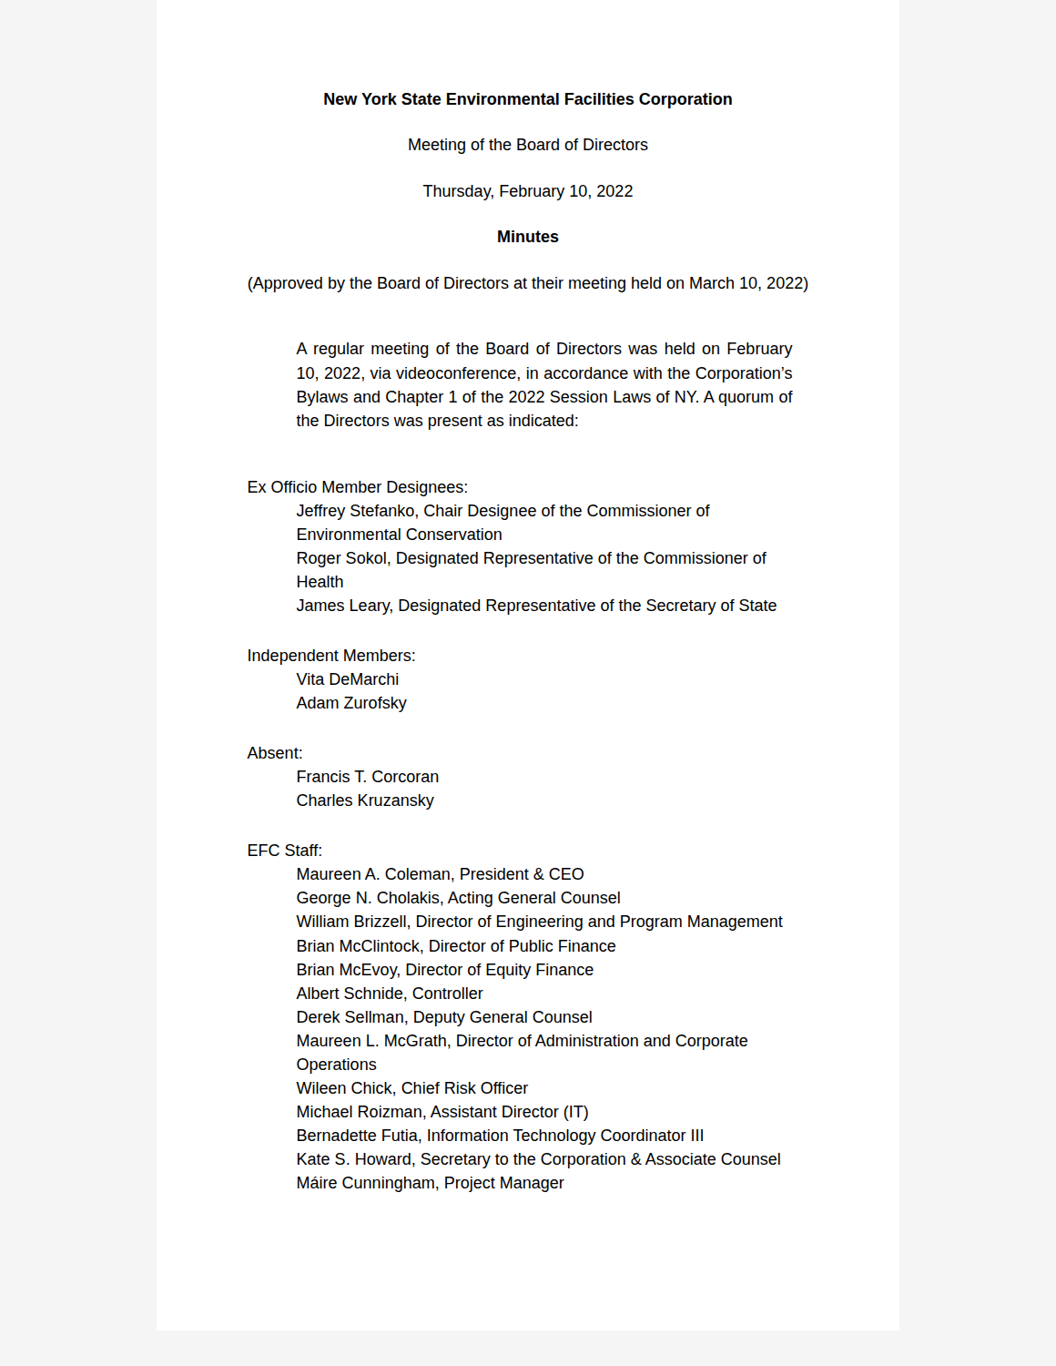New York State Environmental Facilities Corporation
Meeting of the Board of Directors
Thursday, February 10, 2022
Minutes
(Approved by the Board of Directors at their meeting held on March 10, 2022)
A regular meeting of the Board of Directors was held on February 10, 2022, via videoconference, in accordance with the Corporation’s Bylaws and Chapter 1 of the 2022 Session Laws of NY. A quorum of the Directors was present as indicated:
Ex Officio Member Designees:
Jeffrey Stefanko, Chair Designee of the Commissioner of Environmental Conservation
Roger Sokol, Designated Representative of the Commissioner of Health
James Leary, Designated Representative of the Secretary of State
Independent Members:
Vita DeMarchi
Adam Zurofsky
Absent:
Francis T. Corcoran
Charles Kruzansky
EFC Staff:
Maureen A. Coleman, President & CEO
George N. Cholakis, Acting General Counsel
William Brizzell, Director of Engineering and Program Management
Brian McClintock, Director of Public Finance
Brian McEvoy, Director of Equity Finance
Albert Schnide, Controller
Derek Sellman, Deputy General Counsel
Maureen L. McGrath, Director of Administration and Corporate Operations
Wileen Chick, Chief Risk Officer
Michael Roizman, Assistant Director (IT)
Bernadette Futia, Information Technology Coordinator III
Kate S. Howard, Secretary to the Corporation & Associate Counsel
Máire Cunningham, Project Manager